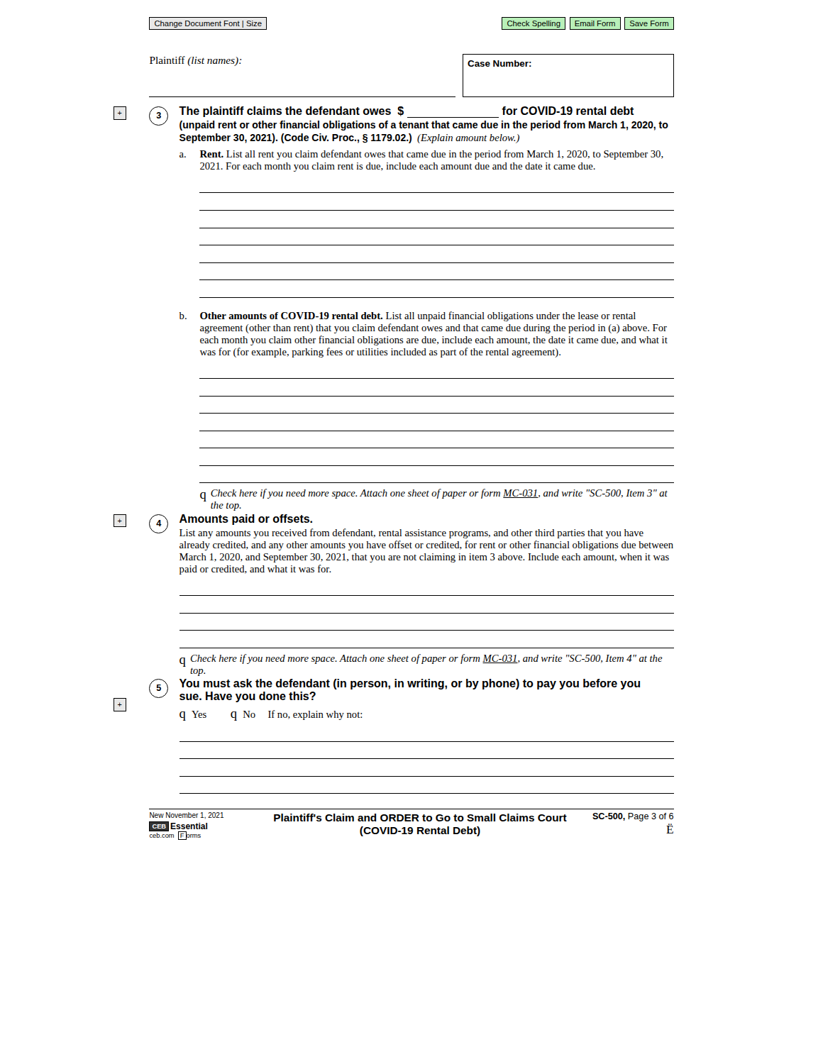Change Document Font | Size
Check Spelling Email Form Save Form
Plaintiff (list names):
Case Number:
+
3
The plaintiff claims the defendant owes $ for COVID-19 rental debt
(unpaid rent or other financial obligations of a tenant that came due in the period from March 1, 2020, to
September 30, 2021). (Code Civ. Proc., § 1179.02.) (Explain amount below.)
a.
Rent. List all rent you claim defendant owes that came due in the period from March 1, 2020, to September 30, 2021. For each month you claim rent is due, include each amount due and the date it came due.
b.
Other amounts of COVID-19 rental debt. List all unpaid financial obligations under the lease or rental agreement (other than rent) that you claim defendant owes and that came due during the period in (a) above. For each month you claim other financial obligations are due, include each amount, the date it came due, and what it was for (for example, parking fees or utilities included as part of the rental agreement).
q Check here if you need more space. Attach one sheet of paper or form MC-031, and write "SC-500, Item 3" at the top.
+
4
Amounts paid or offsets.
List any amounts you received from defendant, rental assistance programs, and other third parties that you have already credited, and any other amounts you have offset or credited, for rent or other financial obligations due between March 1, 2020, and September 30, 2021, that you are not claiming in item 3 above. Include each amount, when it was paid or credited, and what it was for.
q Check here if you need more space. Attach one sheet of paper or form MC-031, and write "SC-500, Item 4" at the top.
+
5
You must ask the defendant (in person, in writing, or by phone) to pay you before you
sue. Have you done this?
qYes qNo If no, explain why not:
New November 1, 2021
CEB Essential
ceb.com Forms
Plaintiff's Claim and ORDER to Go to Small Claims Court
(COVID-19 Rental Debt)
SC-500, Page 3 of 6 Ë